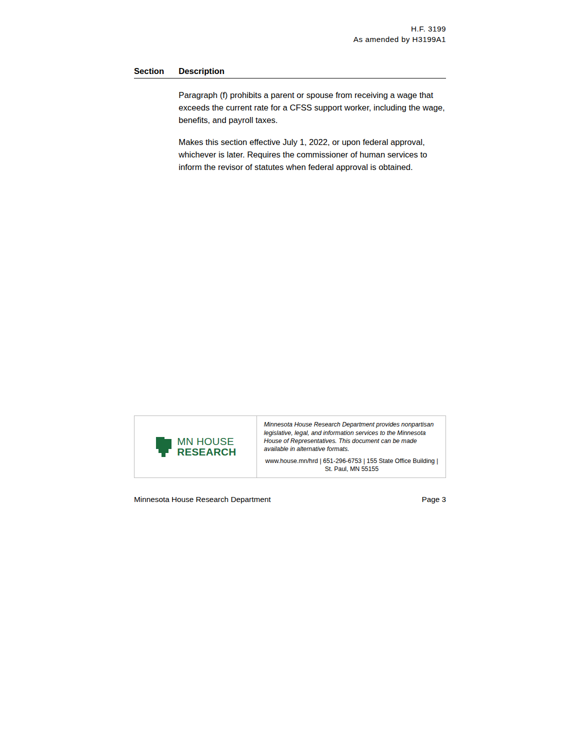H.F. 3199
As amended by H3199A1
Section
Description
Paragraph (f) prohibits a parent or spouse from receiving a wage that exceeds the current rate for a CFSS support worker, including the wage, benefits, and payroll taxes.
Makes this section effective July 1, 2022, or upon federal approval, whichever is later. Requires the commissioner of human services to inform the revisor of statutes when federal approval is obtained.
MN HOUSE
RESEARCH
Minnesota House Research Department provides nonpartisan legislative, legal, and information services to the Minnesota House of Representatives. This document can be made available in alternative formats.
www.house.mn/hrd | 651-296-6753 | 155 State Office Building | St. Paul, MN 55155
Minnesota House Research Department Page 3